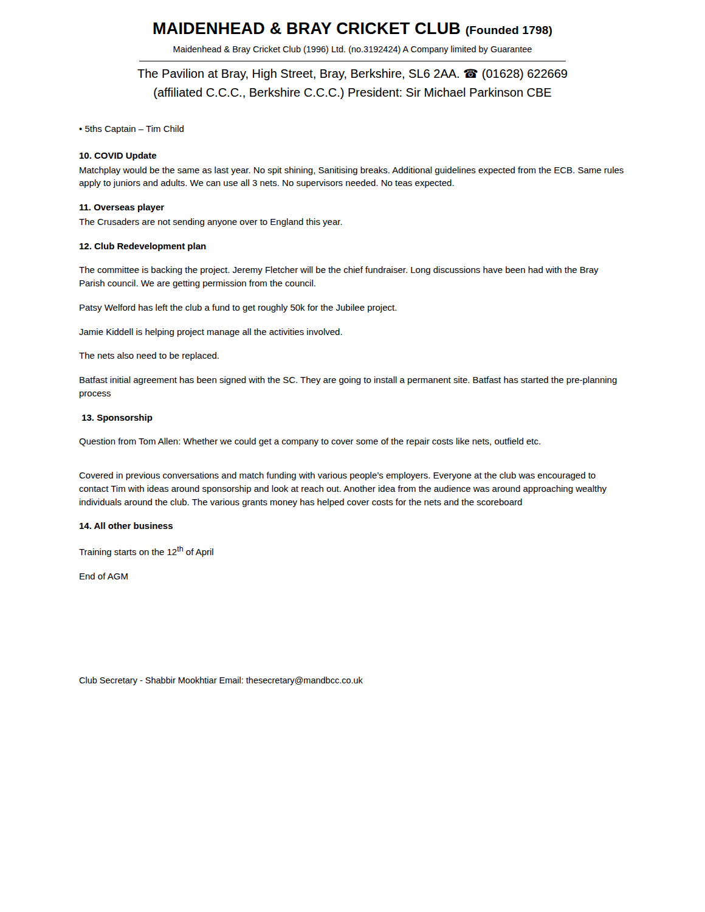MAIDENHEAD & BRAY CRICKET CLUB (Founded 1798)
Maidenhead & Bray Cricket Club (1996) Ltd. (no.3192424) A Company limited by Guarantee
The Pavilion at Bray, High Street, Bray, Berkshire, SL6 2AA. ☎ (01628) 622669
(affiliated C.C.C., Berkshire C.C.C.) President: Sir Michael Parkinson CBE
• 5ths Captain – Tim Child
10. COVID Update
Matchplay would be the same as last year. No spit shining, Sanitising breaks. Additional guidelines expected from the ECB. Same rules apply to juniors and adults. We can use all 3 nets. No supervisors needed. No teas expected.
11. Overseas player
The Crusaders are not sending anyone over to England this year.
12. Club Redevelopment plan
The committee is backing the project. Jeremy Fletcher will be the chief fundraiser. Long discussions have been had with the Bray Parish council. We are getting permission from the council.
Patsy Welford has left the club a fund to get roughly 50k for the Jubilee project.
Jamie Kiddell is helping project manage all the activities involved.
The nets also need to be replaced.
Batfast initial agreement has been signed with the SC. They are going to install a permanent site. Batfast has started the pre-planning process
13. Sponsorship
Question from Tom Allen: Whether we could get a company to cover some of the repair costs like nets, outfield etc.
Covered in previous conversations and match funding with various people’s employers. Everyone at the club was encouraged to contact Tim with ideas around sponsorship and look at reach out. Another idea from the audience was around approaching wealthy individuals around the club. The various grants money has helped cover costs for the nets and the scoreboard
14. All other business
Training starts on the 12th of April
End of AGM
Club Secretary - Shabbir Mookhtiar Email: thesecretary@mandbcc.co.uk